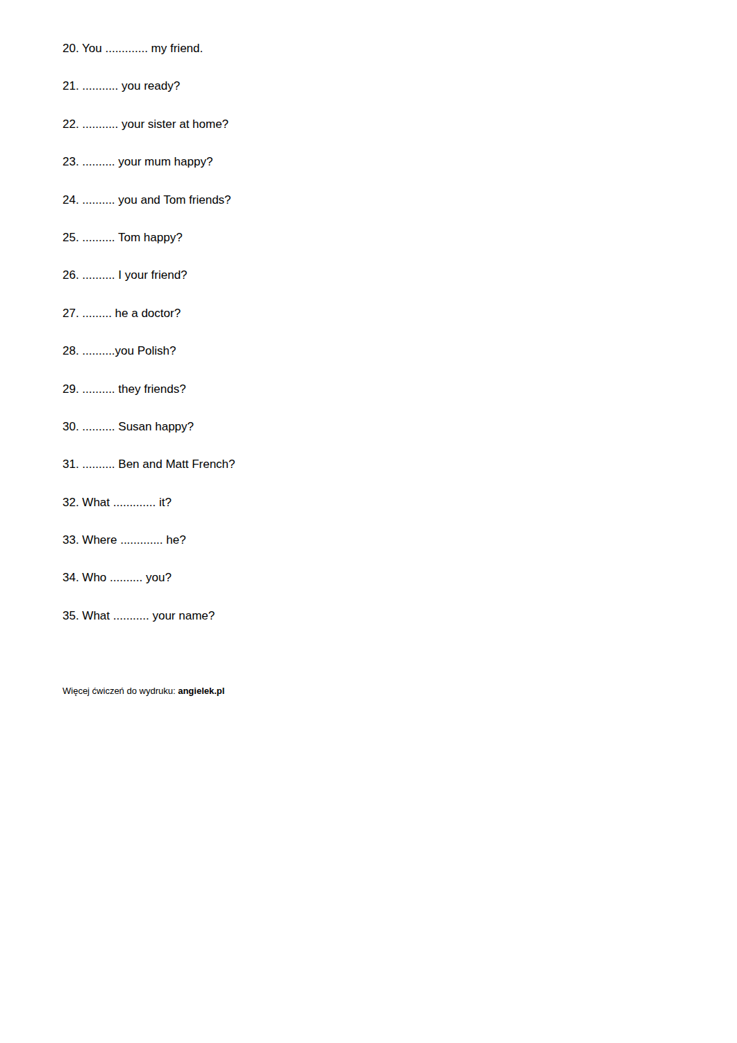20. You ............. my friend.
21. ........... you ready?
22. ........... your sister at home?
23. .......... your mum happy?
24. .......... you and Tom friends?
25. .......... Tom happy?
26. .......... I your friend?
27. ......... he a doctor?
28. ..........you Polish?
29. .......... they friends?
30. .......... Susan happy?
31. .......... Ben and Matt French?
32. What ............. it?
33. Where ............. he?
34. Who .......... you?
35. What ........... your name?
Więcej ćwiczeń do wydruku: angielek.pl